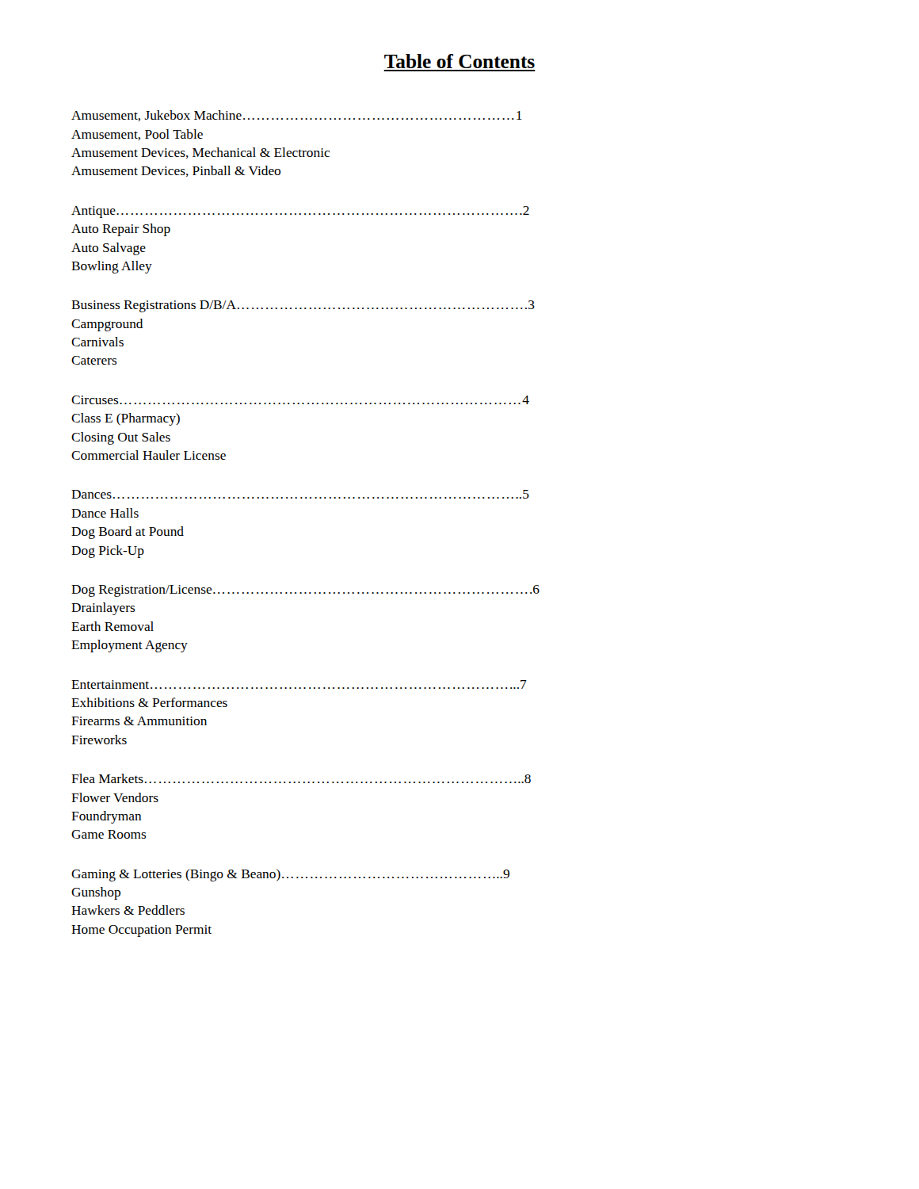Table of Contents
Amusement, Jukebox Machine…………………………………………………1
Amusement, Pool Table
Amusement Devices, Mechanical & Electronic
Amusement Devices, Pinball & Video
Antique………………………………………………………………………….2
Auto Repair Shop
Auto Salvage
Bowling Alley
Business Registrations D/B/A…………………………………………………….3
Campground
Carnivals
Caterers
Circuses…………………………………………………………………………4
Class E (Pharmacy)
Closing Out Sales
Commercial Hauler License
Dances…………………………………………………………………………..5
Dance Halls
Dog Board at Pound
Dog Pick-Up
Dog Registration/License………………………………………………………….6
Drainlayers
Earth Removal
Employment Agency
Entertainment…………………………………………………………………...7
Exhibitions & Performances
Firearms & Ammunition
Fireworks
Flea Markets……………………………………………………………………..8
Flower Vendors
Foundryman
Game Rooms
Gaming & Lotteries (Bingo & Beano)………………………………………..9
Gunshop
Hawkers & Peddlers
Home Occupation Permit